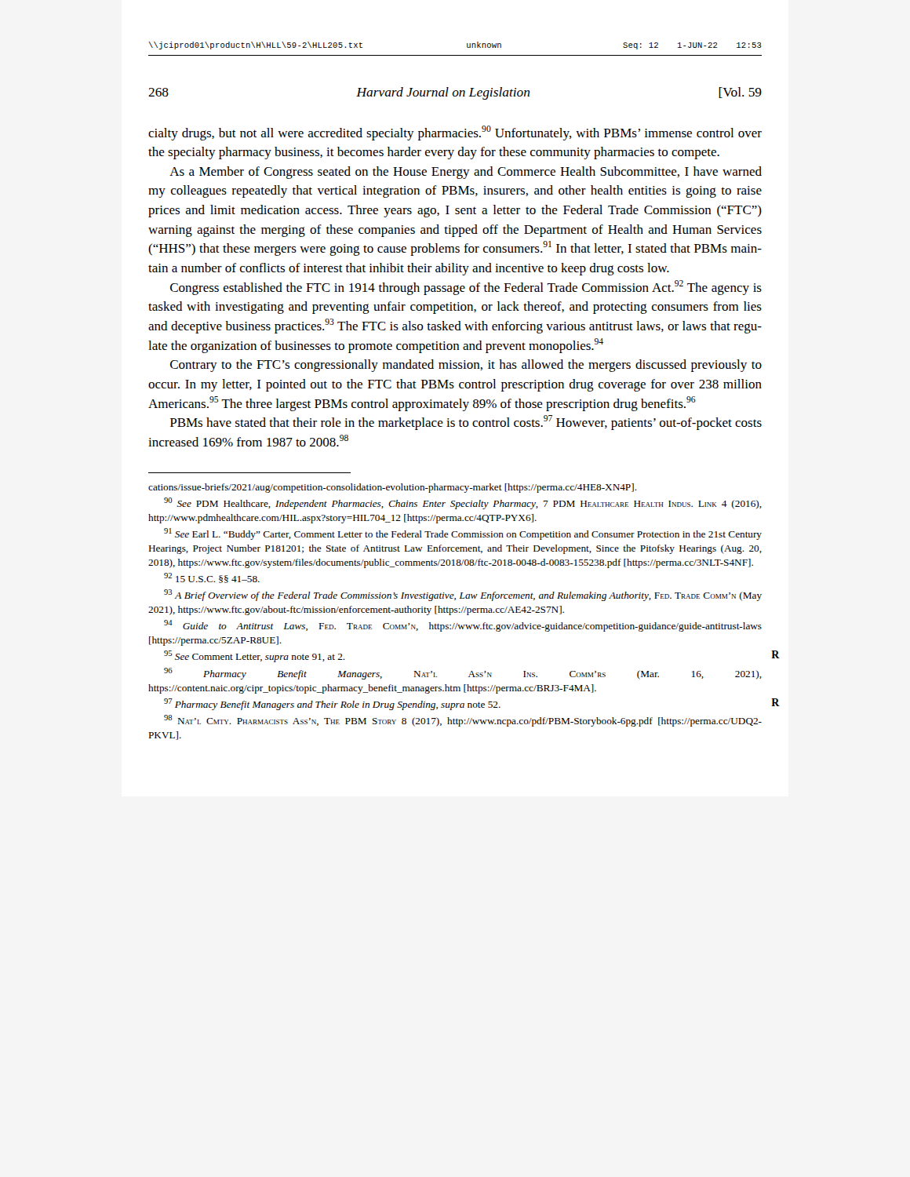\\jciprod01\productn\H\HLL\59-2\HLL205.txt unknown Seq: 12 1-JUN-22 12:53
268 Harvard Journal on Legislation [Vol. 59
cialty drugs, but not all were accredited specialty pharmacies.90 Unfortunately, with PBMs’ immense control over the specialty pharmacy business, it becomes harder every day for these community pharmacies to compete.
As a Member of Congress seated on the House Energy and Commerce Health Subcommittee, I have warned my colleagues repeatedly that vertical integration of PBMs, insurers, and other health entities is going to raise prices and limit medication access. Three years ago, I sent a letter to the Federal Trade Commission (“FTC”) warning against the merging of these companies and tipped off the Department of Health and Human Services (“HHS”) that these mergers were going to cause problems for consumers.91 In that letter, I stated that PBMs maintain a number of conflicts of interest that inhibit their ability and incentive to keep drug costs low.
Congress established the FTC in 1914 through passage of the Federal Trade Commission Act.92 The agency is tasked with investigating and preventing unfair competition, or lack thereof, and protecting consumers from lies and deceptive business practices.93 The FTC is also tasked with enforcing various antitrust laws, or laws that regulate the organization of businesses to promote competition and prevent monopolies.94
Contrary to the FTC’s congressionally mandated mission, it has allowed the mergers discussed previously to occur. In my letter, I pointed out to the FTC that PBMs control prescription drug coverage for over 238 million Americans.95 The three largest PBMs control approximately 89% of those prescription drug benefits.96
PBMs have stated that their role in the marketplace is to control costs.97 However, patients’ out-of-pocket costs increased 169% from 1987 to 2008.98
cations/issue-briefs/2021/aug/competition-consolidation-evolution-pharmacy-market [https://perma.cc/4HE8-XN4P].
90 See PDM Healthcare, Independent Pharmacies, Chains Enter Specialty Pharmacy, 7 PDM Healthcare Health Indus. Link 4 (2016), http://www.pdmhealthcare.com/HIL.aspx?story=HIL704_12 [https://perma.cc/4QTP-PYX6].
91 See Earl L. “Buddy” Carter, Comment Letter to the Federal Trade Commission on Competition and Consumer Protection in the 21st Century Hearings, Project Number P181201; the State of Antitrust Law Enforcement, and Their Development, Since the Pitofsky Hearings (Aug. 20, 2018), https://www.ftc.gov/system/files/documents/public_comments/2018/08/ftc-2018-0048-d-0083-155238.pdf [https://perma.cc/3NLT-S4NF].
92 15 U.S.C. §§ 41–58.
93 A Brief Overview of the Federal Trade Commission’s Investigative, Law Enforcement, and Rulemaking Authority, Fed. Trade Comm’n (May 2021), https://www.ftc.gov/about-ftc/mission/enforcement-authority [https://perma.cc/AE42-2S7N].
94 Guide to Antitrust Laws, Fed. Trade Comm’n, https://www.ftc.gov/advice-guidance/competition-guidance/guide-antitrust-laws [https://perma.cc/5ZAP-R8UE].
95 See Comment Letter, supra note 91, at 2.R
96 Pharmacy Benefit Managers, Nat’l Ass’n Ins. Comm’rs (Mar. 16, 2021), https://content.naic.org/cipr_topics/topic_pharmacy_benefit_managers.htm [https://perma.cc/BRJ3-F4MA].
97 Pharmacy Benefit Managers and Their Role in Drug Spending, supra note 52.R
98 Nat’l Cmty. Pharmacists Ass’n, The PBM Story 8 (2017), http://www.ncpa.co/pdf/PBM-Storybook-6pg.pdf [https://perma.cc/UDQ2-PKVL].